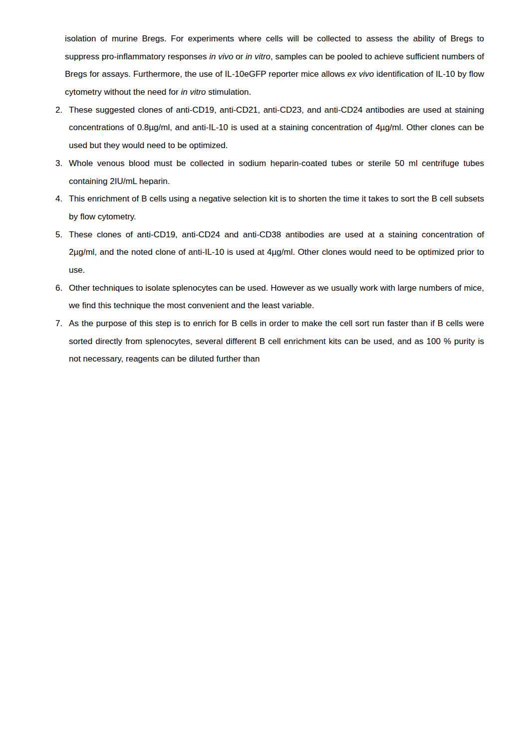isolation of murine Bregs. For experiments where cells will be collected to assess the ability of Bregs to suppress pro-inflammatory responses in vivo or in vitro, samples can be pooled to achieve sufficient numbers of Bregs for assays. Furthermore, the use of IL-10eGFP reporter mice allows ex vivo identification of IL-10 by flow cytometry without the need for in vitro stimulation.
These suggested clones of anti-CD19, anti-CD21, anti-CD23, and anti-CD24 antibodies are used at staining concentrations of 0.8µg/ml, and anti-IL-10 is used at a staining concentration of 4µg/ml. Other clones can be used but they would need to be optimized.
Whole venous blood must be collected in sodium heparin-coated tubes or sterile 50 ml centrifuge tubes containing 2IU/mL heparin.
This enrichment of B cells using a negative selection kit is to shorten the time it takes to sort the B cell subsets by flow cytometry.
These clones of anti-CD19, anti-CD24 and anti-CD38 antibodies are used at a staining concentration of 2µg/ml, and the noted clone of anti-IL-10 is used at 4µg/ml. Other clones would need to be optimized prior to use.
Other techniques to isolate splenocytes can be used. However as we usually work with large numbers of mice, we find this technique the most convenient and the least variable.
As the purpose of this step is to enrich for B cells in order to make the cell sort run faster than if B cells were sorted directly from splenocytes, several different B cell enrichment kits can be used, and as 100 % purity is not necessary, reagents can be diluted further than